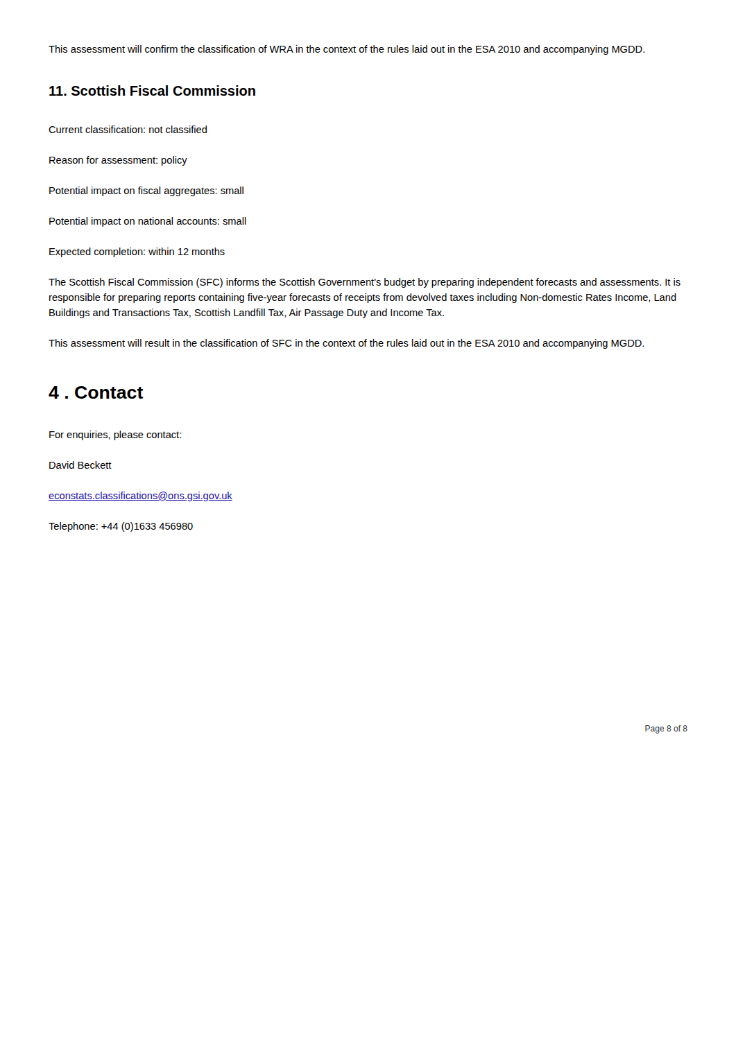This assessment will confirm the classification of WRA in the context of the rules laid out in the ESA 2010 and accompanying MGDD.
11. Scottish Fiscal Commission
Current classification: not classified
Reason for assessment: policy
Potential impact on fiscal aggregates: small
Potential impact on national accounts: small
Expected completion: within 12 months
The Scottish Fiscal Commission (SFC) informs the Scottish Government's budget by preparing independent forecasts and assessments. It is responsible for preparing reports containing five-year forecasts of receipts from devolved taxes including Non-domestic Rates Income, Land Buildings and Transactions Tax, Scottish Landfill Tax, Air Passage Duty and Income Tax.
This assessment will result in the classification of SFC in the context of the rules laid out in the ESA 2010 and accompanying MGDD.
4 . Contact
For enquiries, please contact:
David Beckett
econstats.classifications@ons.gsi.gov.uk
Telephone: +44 (0)1633 456980
Page 8 of 8